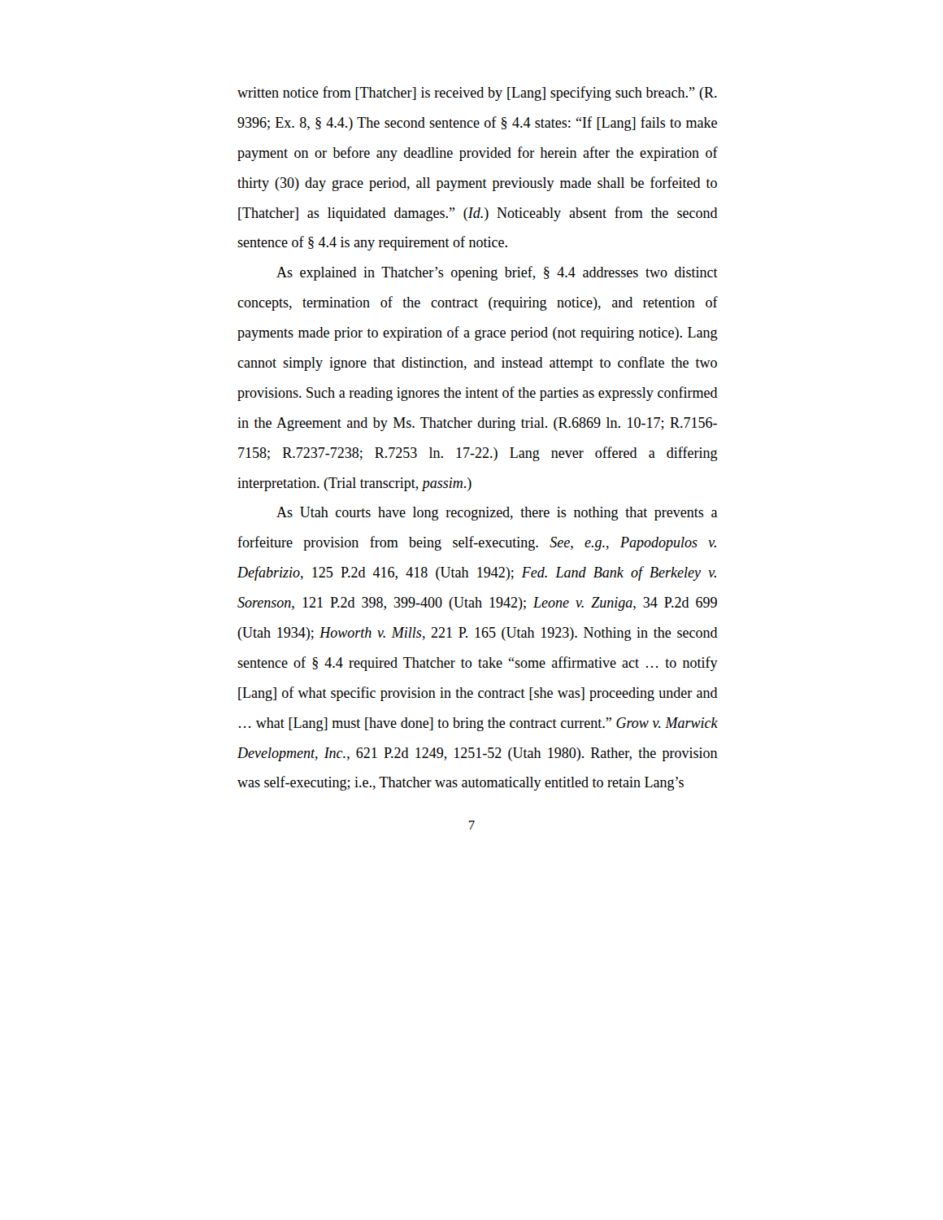written notice from [Thatcher] is received by [Lang] specifying such breach.” (R. 9396; Ex. 8, § 4.4.) The second sentence of § 4.4 states: “If [Lang] fails to make payment on or before any deadline provided for herein after the expiration of thirty (30) day grace period, all payment previously made shall be forfeited to [Thatcher] as liquidated damages.” (Id.) Noticeably absent from the second sentence of § 4.4 is any requirement of notice.
As explained in Thatcher’s opening brief, § 4.4 addresses two distinct concepts, termination of the contract (requiring notice), and retention of payments made prior to expiration of a grace period (not requiring notice). Lang cannot simply ignore that distinction, and instead attempt to conflate the two provisions. Such a reading ignores the intent of the parties as expressly confirmed in the Agreement and by Ms. Thatcher during trial. (R.6869 ln. 10-17; R.7156-7158; R.7237-7238; R.7253 ln. 17-22.) Lang never offered a differing interpretation. (Trial transcript, passim.)
As Utah courts have long recognized, there is nothing that prevents a forfeiture provision from being self-executing. See, e.g., Papodopulos v. Defabrizio, 125 P.2d 416, 418 (Utah 1942); Fed. Land Bank of Berkeley v. Sorenson, 121 P.2d 398, 399-400 (Utah 1942); Leone v. Zuniga, 34 P.2d 699 (Utah 1934); Howorth v. Mills, 221 P. 165 (Utah 1923). Nothing in the second sentence of § 4.4 required Thatcher to take “some affirmative act … to notify [Lang] of what specific provision in the contract [she was] proceeding under and … what [Lang] must [have done] to bring the contract current.” Grow v. Marwick Development, Inc., 621 P.2d 1249, 1251-52 (Utah 1980). Rather, the provision was self-executing; i.e., Thatcher was automatically entitled to retain Lang’s
7